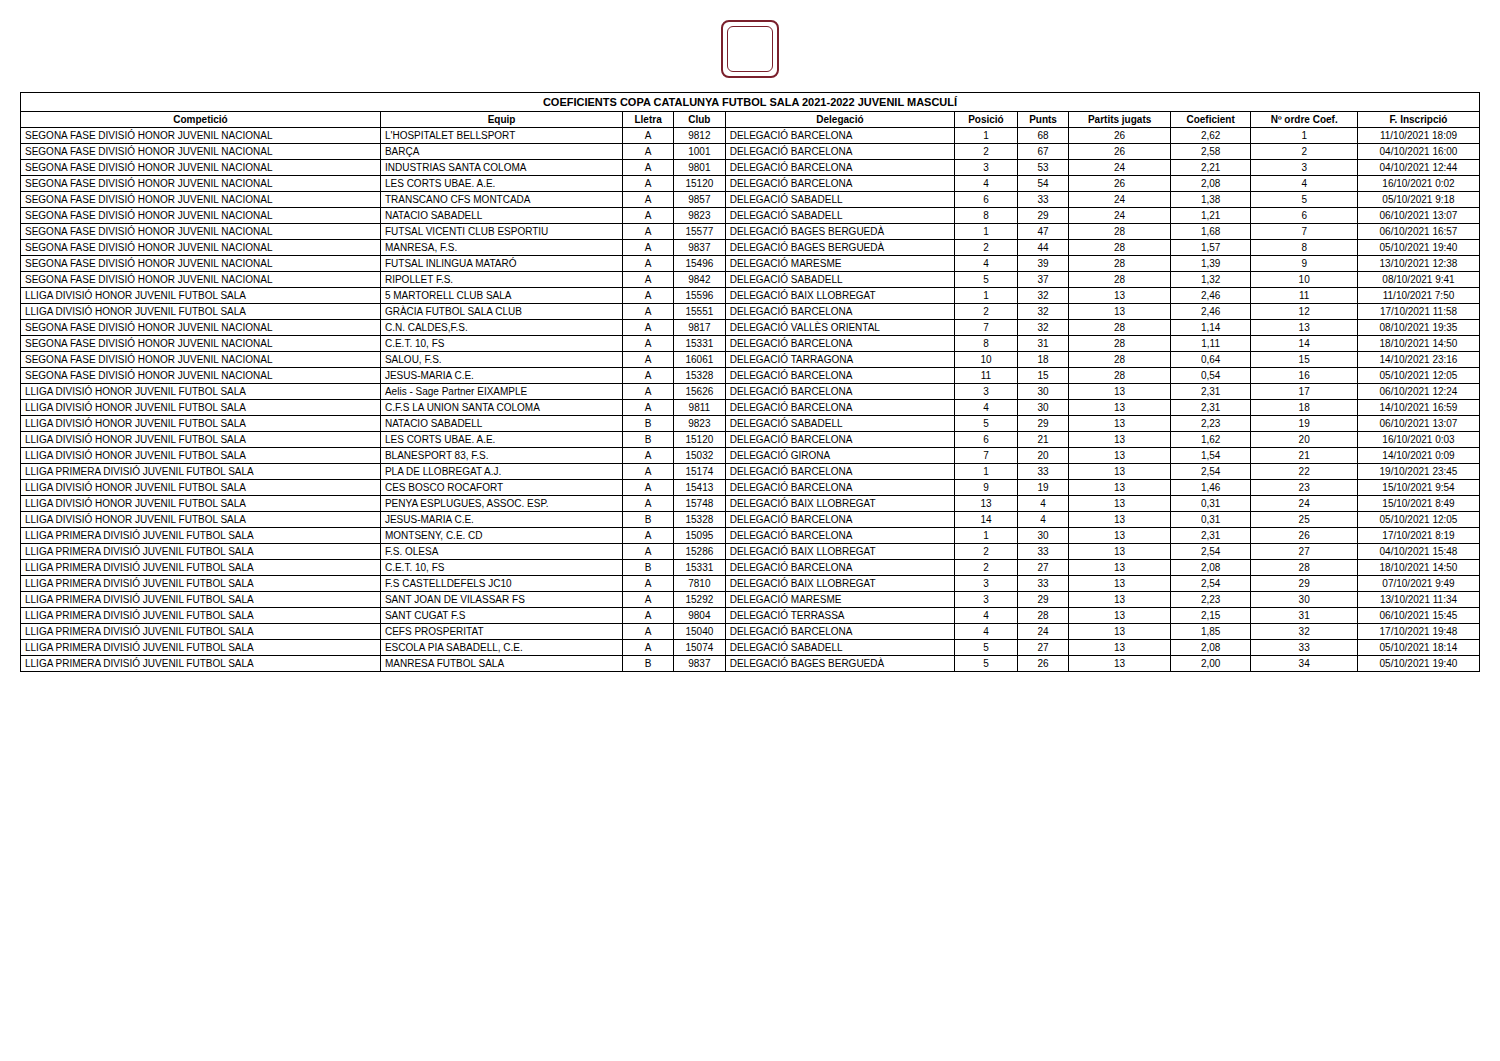COEFICIENTS COPA CATALUNYA FUTBOL SALA 2021-2022 JUVENIL MASCULÍ
| Competició | Equip | Lletra | Club | Delegació | Posició | Punts | Partits jugats | Coeficient | Nº ordre Coef. | F. Inscripció |
| --- | --- | --- | --- | --- | --- | --- | --- | --- | --- | --- |
| SEGONA FASE DIVISIÓ HONOR JUVENIL NACIONAL | L'HOSPITALET BELLSPORT | A | 9812 | DELEGACIÓ BARCELONA | 1 | 68 | 26 | 2,62 | 1 | 11/10/2021 18:09 |
| SEGONA FASE DIVISIÓ HONOR JUVENIL NACIONAL | BARÇA | A | 1001 | DELEGACIÓ BARCELONA | 2 | 67 | 26 | 2,58 | 2 | 04/10/2021 16:00 |
| SEGONA FASE DIVISIÓ HONOR JUVENIL NACIONAL | INDUSTRIAS SANTA COLOMA | A | 9801 | DELEGACIÓ BARCELONA | 3 | 53 | 24 | 2,21 | 3 | 04/10/2021 12:44 |
| SEGONA FASE DIVISIÓ HONOR JUVENIL NACIONAL | LES CORTS UBAE. A.E. | A | 15120 | DELEGACIÓ BARCELONA | 4 | 54 | 26 | 2,08 | 4 | 16/10/2021 0:02 |
| SEGONA FASE DIVISIÓ HONOR JUVENIL NACIONAL | TRANSCANO CFS MONTCADA | A | 9857 | DELEGACIÓ SABADELL | 6 | 33 | 24 | 1,38 | 5 | 05/10/2021 9:18 |
| SEGONA FASE DIVISIÓ HONOR JUVENIL NACIONAL | NATACIO SABADELL | A | 9823 | DELEGACIÓ SABADELL | 8 | 29 | 24 | 1,21 | 6 | 06/10/2021 13:07 |
| SEGONA FASE DIVISIÓ HONOR JUVENIL NACIONAL | FUTSAL VICENTI CLUB ESPORTIU | A | 15577 | DELEGACIÓ BAGES BERGUEDÀ | 1 | 47 | 28 | 1,68 | 7 | 06/10/2021 16:57 |
| SEGONA FASE DIVISIÓ HONOR JUVENIL NACIONAL | MANRESA, F.S. | A | 9837 | DELEGACIÓ BAGES BERGUEDÀ | 2 | 44 | 28 | 1,57 | 8 | 05/10/2021 19:40 |
| SEGONA FASE DIVISIÓ HONOR JUVENIL NACIONAL | FUTSAL INLINGUA MATARÓ | A | 15496 | DELEGACIÓ MARESME | 4 | 39 | 28 | 1,39 | 9 | 13/10/2021 12:38 |
| SEGONA FASE DIVISIÓ HONOR JUVENIL NACIONAL | RIPOLLET F.S. | A | 9842 | DELEGACIÓ SABADELL | 5 | 37 | 28 | 1,32 | 10 | 08/10/2021 9:41 |
| LLIGA DIVISIÓ HONOR JUVENIL FUTBOL SALA | 5 MARTORELL CLUB SALA | A | 15596 | DELEGACIÓ BAIX LLOBREGAT | 1 | 32 | 13 | 2,46 | 11 | 11/10/2021 7:50 |
| LLIGA DIVISIÓ HONOR JUVENIL FUTBOL SALA | GRÀCIA FUTBOL SALA CLUB | A | 15551 | DELEGACIÓ BARCELONA | 2 | 32 | 13 | 2,46 | 12 | 17/10/2021 11:58 |
| SEGONA FASE DIVISIÓ HONOR JUVENIL NACIONAL | C.N. CALDES,F.S. | A | 9817 | DELEGACIÓ VALLÈS ORIENTAL | 7 | 32 | 28 | 1,14 | 13 | 08/10/2021 19:35 |
| SEGONA FASE DIVISIÓ HONOR JUVENIL NACIONAL | C.E.T. 10, FS | A | 15331 | DELEGACIÓ BARCELONA | 8 | 31 | 28 | 1,11 | 14 | 18/10/2021 14:50 |
| SEGONA FASE DIVISIÓ HONOR JUVENIL NACIONAL | SALOU, F.S. | A | 16061 | DELEGACIÓ TARRAGONA | 10 | 18 | 28 | 0,64 | 15 | 14/10/2021 23:16 |
| SEGONA FASE DIVISIÓ HONOR JUVENIL NACIONAL | JESUS-MARIA C.E. | A | 15328 | DELEGACIÓ BARCELONA | 11 | 15 | 28 | 0,54 | 16 | 05/10/2021 12:05 |
| LLIGA DIVISIÓ HONOR JUVENIL FUTBOL SALA | Aelis - Sage Partner EIXAMPLE | A | 15626 | DELEGACIÓ BARCELONA | 3 | 30 | 13 | 2,31 | 17 | 06/10/2021 12:24 |
| LLIGA DIVISIÓ HONOR JUVENIL FUTBOL SALA | C.F.S LA UNION SANTA COLOMA | A | 9811 | DELEGACIÓ BARCELONA | 4 | 30 | 13 | 2,31 | 18 | 14/10/2021 16:59 |
| LLIGA DIVISIÓ HONOR JUVENIL FUTBOL SALA | NATACIO SABADELL | B | 9823 | DELEGACIÓ SABADELL | 5 | 29 | 13 | 2,23 | 19 | 06/10/2021 13:07 |
| LLIGA DIVISIÓ HONOR JUVENIL FUTBOL SALA | LES CORTS UBAE. A.E. | B | 15120 | DELEGACIÓ BARCELONA | 6 | 21 | 13 | 1,62 | 20 | 16/10/2021 0:03 |
| LLIGA DIVISIÓ HONOR JUVENIL FUTBOL SALA | BLANESPORT 83, F.S. | A | 15032 | DELEGACIÓ GIRONA | 7 | 20 | 13 | 1,54 | 21 | 14/10/2021 0:09 |
| LLIGA PRIMERA DIVISIÓ JUVENIL FUTBOL SALA | PLA DE LLOBREGAT A.J. | A | 15174 | DELEGACIÓ BARCELONA | 1 | 33 | 13 | 2,54 | 22 | 19/10/2021 23:45 |
| LLIGA DIVISIÓ HONOR JUVENIL FUTBOL SALA | CES BOSCO ROCAFORT | A | 15413 | DELEGACIÓ BARCELONA | 9 | 19 | 13 | 1,46 | 23 | 15/10/2021 9:54 |
| LLIGA DIVISIÓ HONOR JUVENIL FUTBOL SALA | PENYA ESPLUGUES, ASSOC. ESP. | A | 15748 | DELEGACIÓ BAIX LLOBREGAT | 13 | 4 | 13 | 0,31 | 24 | 15/10/2021 8:49 |
| LLIGA DIVISIÓ HONOR JUVENIL FUTBOL SALA | JESUS-MARIA C.E. | B | 15328 | DELEGACIÓ BARCELONA | 14 | 4 | 13 | 0,31 | 25 | 05/10/2021 12:05 |
| LLIGA PRIMERA DIVISIÓ JUVENIL FUTBOL SALA | MONTSENY, C.E. CD | A | 15095 | DELEGACIÓ BARCELONA | 1 | 30 | 13 | 2,31 | 26 | 17/10/2021 8:19 |
| LLIGA PRIMERA DIVISIÓ JUVENIL FUTBOL SALA | F.S. OLESA | A | 15286 | DELEGACIÓ BAIX LLOBREGAT | 2 | 33 | 13 | 2,54 | 27 | 04/10/2021 15:48 |
| LLIGA PRIMERA DIVISIÓ JUVENIL FUTBOL SALA | C.E.T. 10, FS | B | 15331 | DELEGACIÓ BARCELONA | 2 | 27 | 13 | 2,08 | 28 | 18/10/2021 14:50 |
| LLIGA PRIMERA DIVISIÓ JUVENIL FUTBOL SALA | F.S CASTELLDEFELS JC10 | A | 7810 | DELEGACIÓ BAIX LLOBREGAT | 3 | 33 | 13 | 2,54 | 29 | 07/10/2021 9:49 |
| LLIGA PRIMERA DIVISIÓ JUVENIL FUTBOL SALA | SANT JOAN DE VILASSAR FS | A | 15292 | DELEGACIÓ MARESME | 3 | 29 | 13 | 2,23 | 30 | 13/10/2021 11:34 |
| LLIGA PRIMERA DIVISIÓ JUVENIL FUTBOL SALA | SANT CUGAT F.S | A | 9804 | DELEGACIÓ TERRASSA | 4 | 28 | 13 | 2,15 | 31 | 06/10/2021 15:45 |
| LLIGA PRIMERA DIVISIÓ JUVENIL FUTBOL SALA | CEFS PROSPERITAT | A | 15040 | DELEGACIÓ BARCELONA | 4 | 24 | 13 | 1,85 | 32 | 17/10/2021 19:48 |
| LLIGA PRIMERA DIVISIÓ JUVENIL FUTBOL SALA | ESCOLA PIA SABADELL, C.E. | A | 15074 | DELEGACIÓ SABADELL | 5 | 27 | 13 | 2,08 | 33 | 05/10/2021 18:14 |
| LLIGA PRIMERA DIVISIÓ JUVENIL FUTBOL SALA | MANRESA FUTBOL SALA | B | 9837 | DELEGACIÓ BAGES BERGUEDÀ | 5 | 26 | 13 | 2,00 | 34 | 05/10/2021 19:40 |